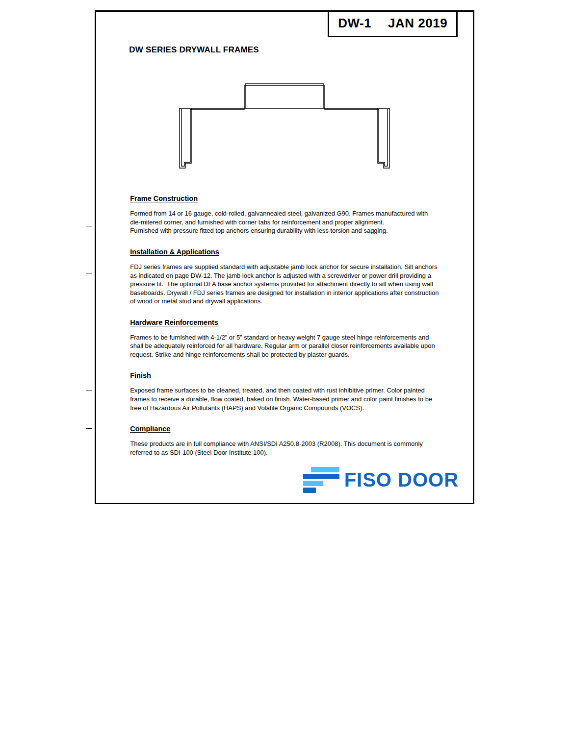DW-1 JAN 2019
DW SERIES DRYWALL FRAMES
Frame Construction
Formed from 14 or 16 gauge, cold-rolled, galvannealed steel, galvanized G90. Frames manufactured with die-mitered corner, and furnished with corner tabs for reinforcement and proper alignment.
Furnished with pressure fitted top anchors ensuring durability with less torsion and sagging.
Installation & Applications
FDJ series frames are supplied standard with adjustable jamb lock anchor for secure installation. Sill anchors as indicated on page DW-12. The jamb lock anchor is adjusted with a screwdriver or power drill providing a pressure fit. The optional DFA base anchor systemis provided for attachment directly to sill when using wall baseboards. Drywall / FDJ series frames are designed for installation in interior applications after construction of wood or metal stud and drywall applications.
Hardware Reinforcements
Frames to be furnished with 4-1/2” or 5” standard or heavy weight 7 gauge steel hinge reinforcements and shall be adequately reinforced for all hardware. Regular arm or parallel closer reinforcements available upon request. Strike and hinge reinforcements shall be protected by plaster guards.
Finish
Exposed frame surfaces to be cleaned, treated, and then coated with rust inhibitive primer. Color painted frames to receive a durable, flow coated, baked on finish. Water-based primer and color paint finishes to be free of Hazardous Air Pollutants (HAPS) and Volatile Organic Compounds (VOCS).
Compliance
These products are in full compliance with ANSI/SDI A250.8-2003 (R2008). This document is commonly referred to as SDI-100 (Steel Door Institute 100).
FISO DOOR